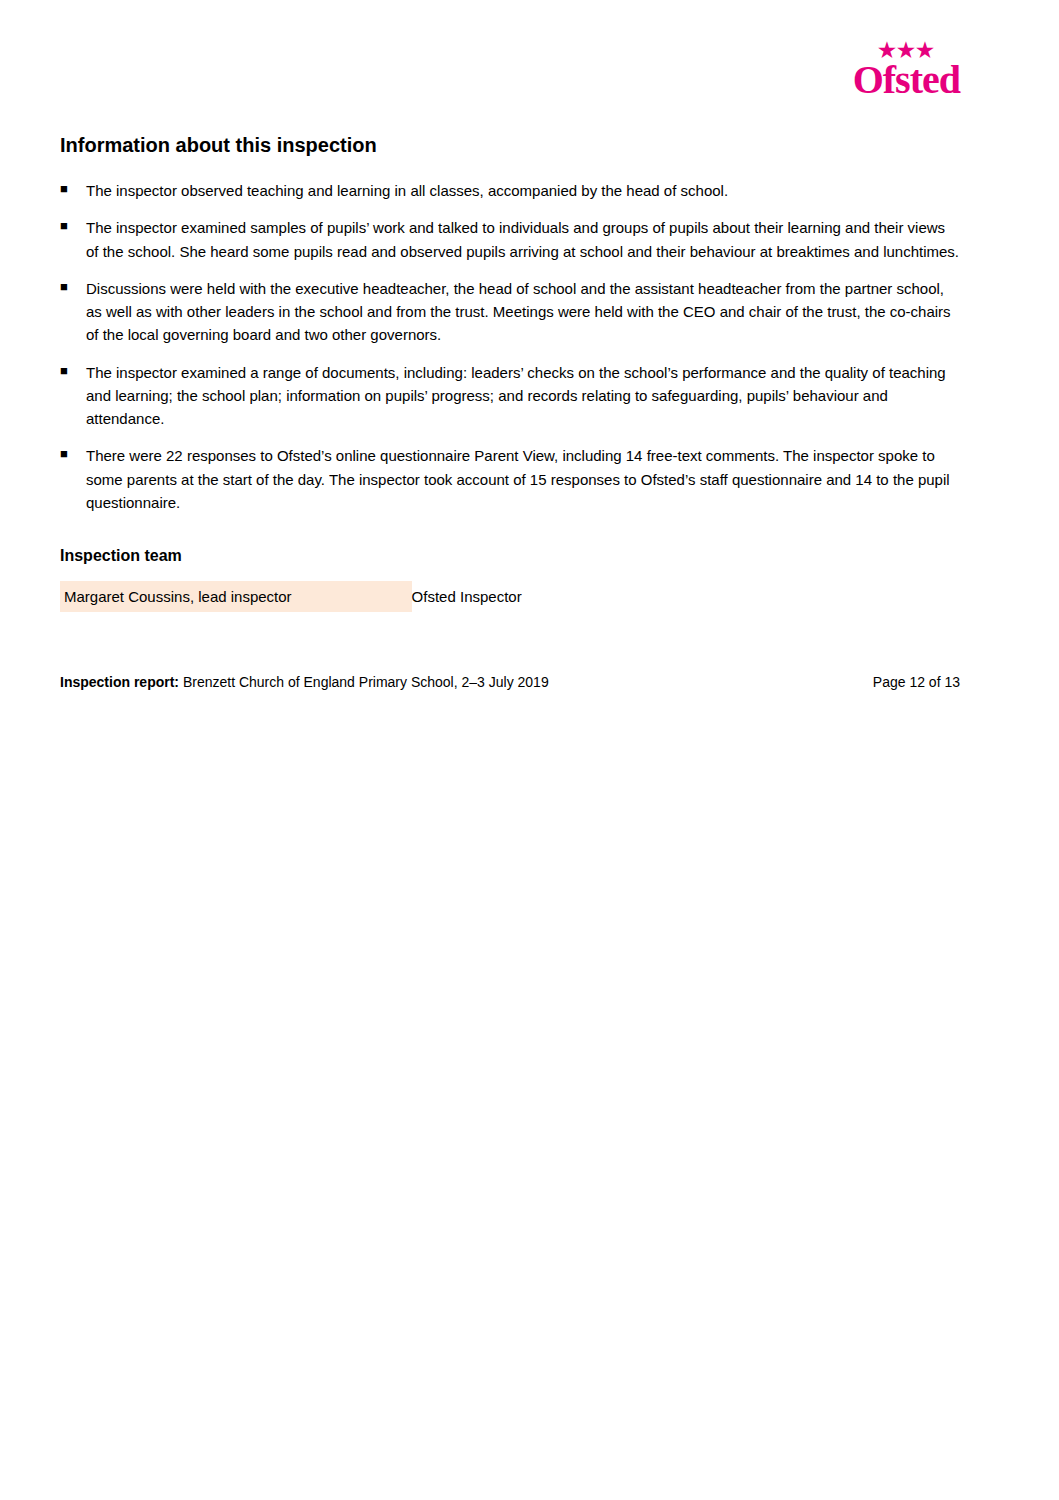★★★
Ofsted
Information about this inspection
The inspector observed teaching and learning in all classes, accompanied by the head of school.
The inspector examined samples of pupils’ work and talked to individuals and groups of pupils about their learning and their views of the school. She heard some pupils read and observed pupils arriving at school and their behaviour at breaktimes and lunchtimes.
Discussions were held with the executive headteacher, the head of school and the assistant headteacher from the partner school, as well as with other leaders in the school and from the trust. Meetings were held with the CEO and chair of the trust, the co-chairs of the local governing board and two other governors.
The inspector examined a range of documents, including: leaders’ checks on the school’s performance and the quality of teaching and learning; the school plan; information on pupils’ progress; and records relating to safeguarding, pupils’ behaviour and attendance.
There were 22 responses to Ofsted’s online questionnaire Parent View, including 14 free-text comments. The inspector spoke to some parents at the start of the day. The inspector took account of 15 responses to Ofsted’s staff questionnaire and 14 to the pupil questionnaire.
Inspection team
| Margaret Coussins, lead inspector | Ofsted Inspector |
Inspection report: Brenzett Church of England Primary School, 2–3 July 2019
Page 12 of 13